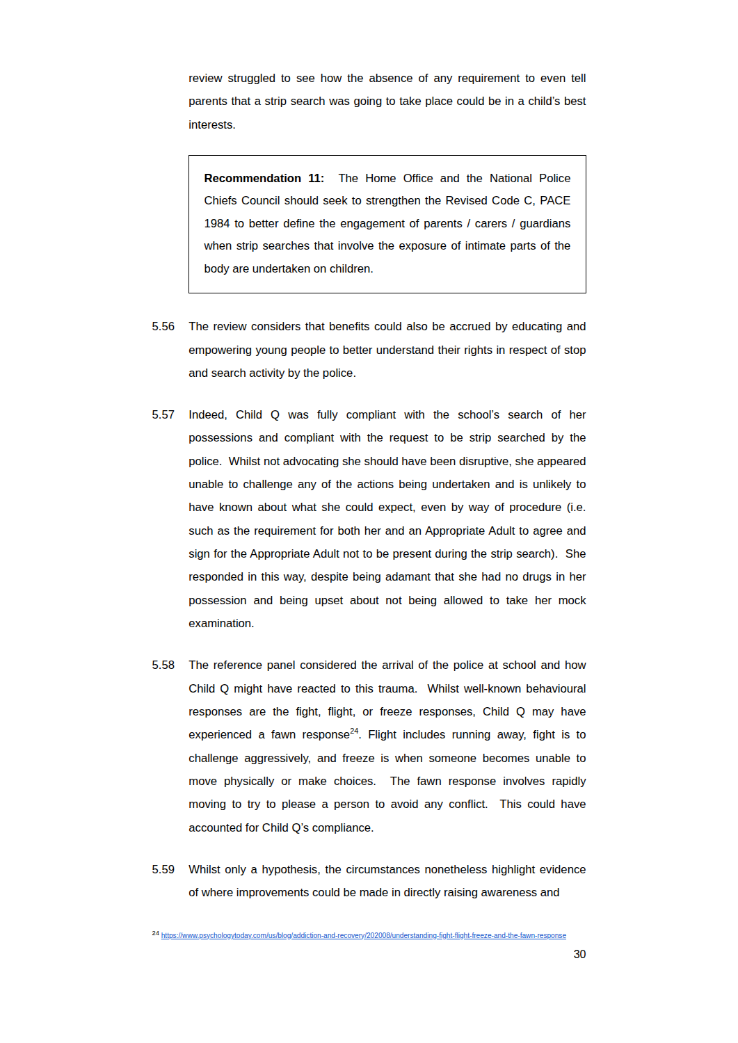review struggled to see how the absence of any requirement to even tell parents that a strip search was going to take place could be in a child’s best interests.
Recommendation 11: The Home Office and the National Police Chiefs Council should seek to strengthen the Revised Code C, PACE 1984 to better define the engagement of parents / carers / guardians when strip searches that involve the exposure of intimate parts of the body are undertaken on children.
5.56
The review considers that benefits could also be accrued by educating and empowering young people to better understand their rights in respect of stop and search activity by the police.
5.57
Indeed, Child Q was fully compliant with the school’s search of her possessions and compliant with the request to be strip searched by the police. Whilst not advocating she should have been disruptive, she appeared unable to challenge any of the actions being undertaken and is unlikely to have known about what she could expect, even by way of procedure (i.e. such as the requirement for both her and an Appropriate Adult to agree and sign for the Appropriate Adult not to be present during the strip search). She responded in this way, despite being adamant that she had no drugs in her possession and being upset about not being allowed to take her mock examination.
5.58
The reference panel considered the arrival of the police at school and how Child Q might have reacted to this trauma. Whilst well-known behavioural responses are the fight, flight, or freeze responses, Child Q may have experienced a fawn response24. Flight includes running away, fight is to challenge aggressively, and freeze is when someone becomes unable to move physically or make choices. The fawn response involves rapidly moving to try to please a person to avoid any conflict. This could have accounted for Child Q’s compliance.
5.59
Whilst only a hypothesis, the circumstances nonetheless highlight evidence of where improvements could be made in directly raising awareness and
24 https://www.psychologytoday.com/us/blog/addiction-and-recovery/202008/understanding-fight-flight-freeze-and-the-fawn-response
30